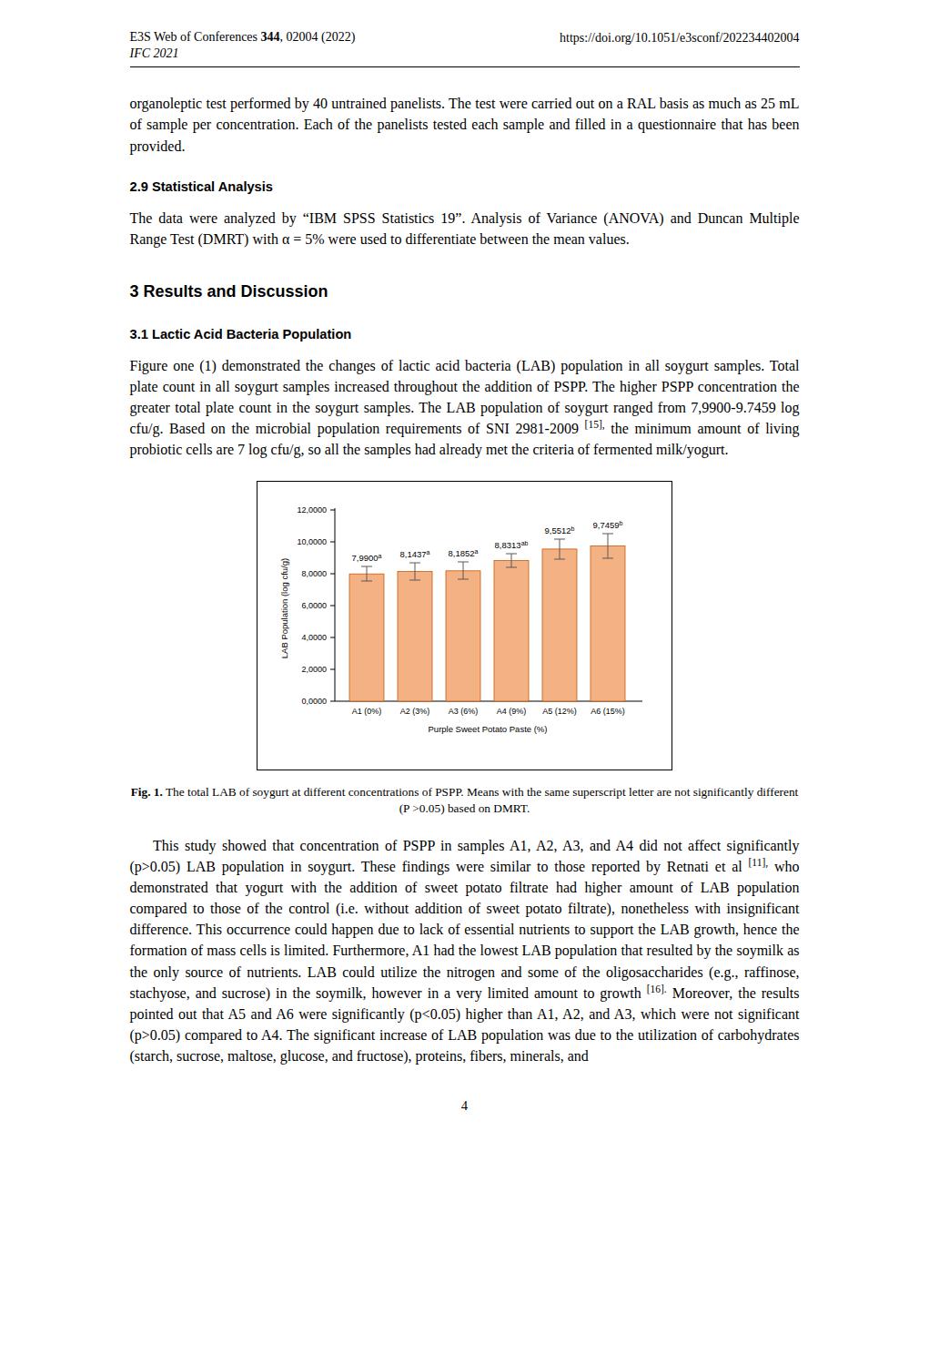E3S Web of Conferences 344, 02004 (2022)
IFC 2021
https://doi.org/10.1051/e3sconf/202234402004
organoleptic test performed by 40 untrained panelists. The test were carried out on a RAL basis as much as 25 mL of sample per concentration. Each of the panelists tested each sample and filled in a questionnaire that has been provided.
2.9 Statistical Analysis
The data were analyzed by “IBM SPSS Statistics 19”. Analysis of Variance (ANOVA) and Duncan Multiple Range Test (DMRT) with α = 5% were used to differentiate between the mean values.
3 Results and Discussion
3.1 Lactic Acid Bacteria Population
Figure one (1) demonstrated the changes of lactic acid bacteria (LAB) population in all soygurt samples. Total plate count in all soygurt samples increased throughout the addition of PSPP. The higher PSPP concentration the greater total plate count in the soygurt samples. The LAB population of soygurt ranged from 7,9900-9.7459 log cfu/g. Based on the microbial population requirements of SNI 2981-2009 [15], the minimum amount of living probiotic cells are 7 log cfu/g, so all the samples had already met the criteria of fermented milk/yogurt.
0,0000 2,0000 4,0000 6,0000 8,0000 10,0000 12,0000 LAB Population (log cfu/g) 7,9900a 8,1437a 8,1852a 8,8313ab 9,5512b 9,7459b A1 (0%) A2 (3%) A3 (6%) A4 (9%) A5 (12%) A6 (15%) Purple Sweet Potato Paste (%)
Fig. 1. The total LAB of soygurt at different concentrations of PSPP. Means with the same superscript letter are not significantly different (P >0.05) based on DMRT.
This study showed that concentration of PSPP in samples A1, A2, A3, and A4 did not affect significantly (p>0.05) LAB population in soygurt. These findings were similar to those reported by Retnati et al [11], who demonstrated that yogurt with the addition of sweet potato filtrate had higher amount of LAB population compared to those of the control (i.e. without addition of sweet potato filtrate), nonetheless with insignificant difference. This occurrence could happen due to lack of essential nutrients to support the LAB growth, hence the formation of mass cells is limited. Furthermore, A1 had the lowest LAB population that resulted by the soymilk as the only source of nutrients. LAB could utilize the nitrogen and some of the oligosaccharides (e.g., raffinose, stachyose, and sucrose) in the soymilk, however in a very limited amount to growth [16]. Moreover, the results pointed out that A5 and A6 were significantly (p<0.05) higher than A1, A2, and A3, which were not significant (p>0.05) compared to A4. The significant increase of LAB population was due to the utilization of carbohydrates (starch, sucrose, maltose, glucose, and fructose), proteins, fibers, minerals, and
4